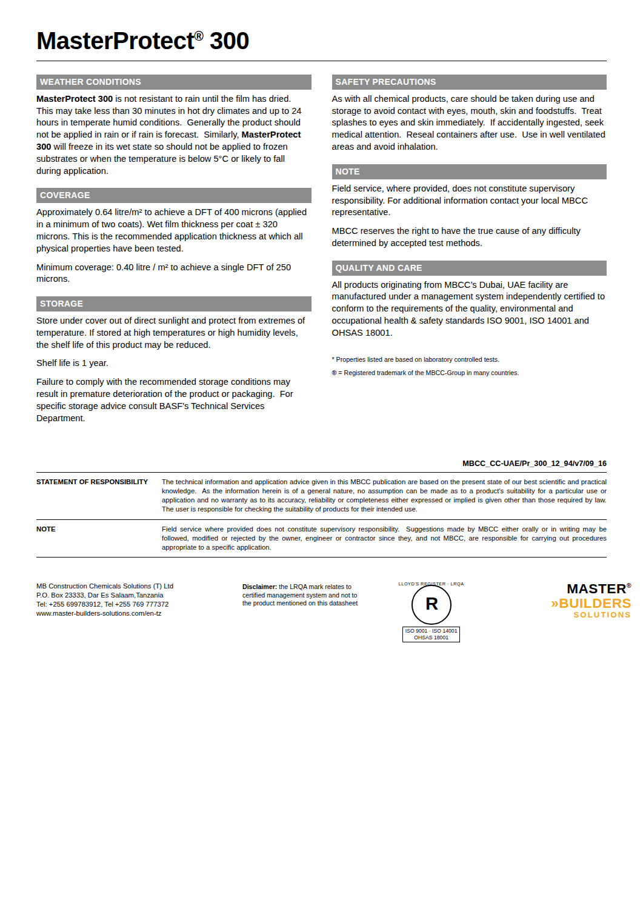MasterProtect® 300
Weather Conditions
MasterProtect 300 is not resistant to rain until the film has dried. This may take less than 30 minutes in hot dry climates and up to 24 hours in temperate humid conditions. Generally the product should not be applied in rain or if rain is forecast. Similarly, MasterProtect 300 will freeze in its wet state so should not be applied to frozen substrates or when the temperature is below 5°C or likely to fall during application.
Coverage
Approximately 0.64 litre/m² to achieve a DFT of 400 microns (applied in a minimum of two coats). Wet film thickness per coat ± 320 microns. This is the recommended application thickness at which all physical properties have been tested.
Minimum coverage: 0.40 litre / m² to achieve a single DFT of 250 microns.
Storage
Store under cover out of direct sunlight and protect from extremes of temperature. If stored at high temperatures or high humidity levels, the shelf life of this product may be reduced.
Shelf life is 1 year.
Failure to comply with the recommended storage conditions may result in premature deterioration of the product or packaging. For specific storage advice consult BASF's Technical Services Department.
Safety Precautions
As with all chemical products, care should be taken during use and storage to avoid contact with eyes, mouth, skin and foodstuffs. Treat splashes to eyes and skin immediately. If accidentally ingested, seek medical attention. Reseal containers after use. Use in well ventilated areas and avoid inhalation.
Note
Field service, where provided, does not constitute supervisory responsibility. For additional information contact your local MBCC representative.
MBCC reserves the right to have the true cause of any difficulty determined by accepted test methods.
Quality and Care
All products originating from MBCC’s Dubai, UAE facility are manufactured under a management system independently certified to conform to the requirements of the quality, environmental and occupational health & safety standards ISO 9001, ISO 14001 and OHSAS 18001.
* Properties listed are based on laboratory controlled tests.
® = Registered trademark of the MBCC-Group in many countries.
MBCC_CC-UAE/Pr_300_12_94/v7/09_16
| Statement of Responsibility | The technical information and application advice given in this MBCC publication are based on the present state of our best scientific and practical knowledge. As the information herein is of a general nature, no assumption can be made as to a product's suitability for a particular use or application and no warranty as to its accuracy, reliability or completeness either expressed or implied is given other than those required by law. The user is responsible for checking the suitability of products for their intended use. |
| Note | Field service where provided does not constitute supervisory responsibility. Suggestions made by MBCC either orally or in writing may be followed, modified or rejected by the owner, engineer or contractor since they, and not MBCC, are responsible for carrying out procedures appropriate to a specific application. |
MB Construction Chemicals Solutions (T) Ltd
P.O. Box 23333, Dar Es Salaam,Tanzania
Tel: +255 699783912, Tel +255 769 777372
www.master-builders-solutions.com/en-tz
Disclaimer: the LRQA mark relates to certified management system and not to the product mentioned on this datasheet
LLOYD'S REGISTER · LRQA
R
ISO 9001 · ISO 14001
OHSAS 18001
MASTER®
»BUILDERS
SOLUTIONS